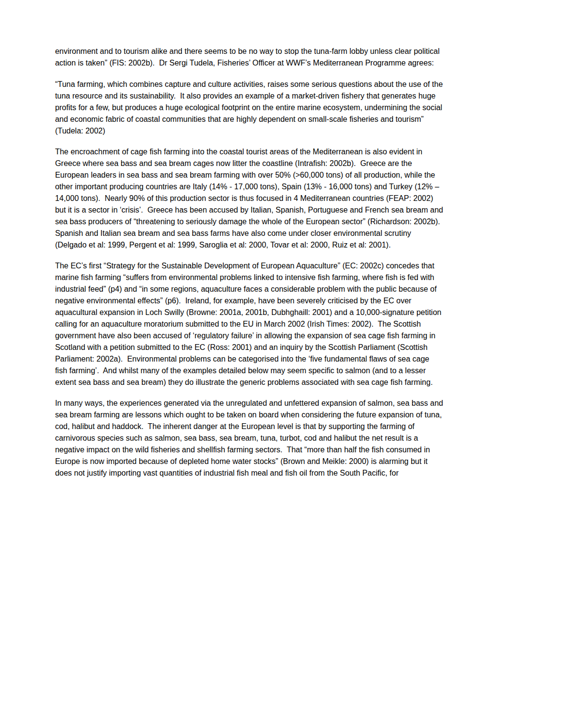environment and to tourism alike and there seems to be no way to stop the tuna-farm lobby unless clear political action is taken” (FIS: 2002b). Dr Sergi Tudela, Fisheries’ Officer at WWF’s Mediterranean Programme agrees:
“Tuna farming, which combines capture and culture activities, raises some serious questions about the use of the tuna resource and its sustainability. It also provides an example of a market-driven fishery that generates huge profits for a few, but produces a huge ecological footprint on the entire marine ecosystem, undermining the social and economic fabric of coastal communities that are highly dependent on small-scale fisheries and tourism” (Tudela: 2002)
The encroachment of cage fish farming into the coastal tourist areas of the Mediterranean is also evident in Greece where sea bass and sea bream cages now litter the coastline (Intrafish: 2002b). Greece are the European leaders in sea bass and sea bream farming with over 50% (>60,000 tons) of all production, while the other important producing countries are Italy (14% - 17,000 tons), Spain (13% - 16,000 tons) and Turkey (12% – 14,000 tons). Nearly 90% of this production sector is thus focused in 4 Mediterranean countries (FEAP: 2002) but it is a sector in ‘crisis’. Greece has been accused by Italian, Spanish, Portuguese and French sea bream and sea bass producers of “threatening to seriously damage the whole of the European sector” (Richardson: 2002b). Spanish and Italian sea bream and sea bass farms have also come under closer environmental scrutiny (Delgado et al: 1999, Pergent et al: 1999, Saroglia et al: 2000, Tovar et al: 2000, Ruiz et al: 2001).
The EC’s first “Strategy for the Sustainable Development of European Aquaculture” (EC: 2002c) concedes that marine fish farming “suffers from environmental problems linked to intensive fish farming, where fish is fed with industrial feed” (p4) and “in some regions, aquaculture faces a considerable problem with the public because of negative environmental effects” (p6). Ireland, for example, have been severely criticised by the EC over aquacultural expansion in Loch Swilly (Browne: 2001a, 2001b, Dubhghaill: 2001) and a 10,000-signature petition calling for an aquaculture moratorium submitted to the EU in March 2002 (Irish Times: 2002). The Scottish government have also been accused of ‘regulatory failure’ in allowing the expansion of sea cage fish farming in Scotland with a petition submitted to the EC (Ross: 2001) and an inquiry by the Scottish Parliament (Scottish Parliament: 2002a). Environmental problems can be categorised into the ‘five fundamental flaws of sea cage fish farming’. And whilst many of the examples detailed below may seem specific to salmon (and to a lesser extent sea bass and sea bream) they do illustrate the generic problems associated with sea cage fish farming.
In many ways, the experiences generated via the unregulated and unfettered expansion of salmon, sea bass and sea bream farming are lessons which ought to be taken on board when considering the future expansion of tuna, cod, halibut and haddock. The inherent danger at the European level is that by supporting the farming of carnivorous species such as salmon, sea bass, sea bream, tuna, turbot, cod and halibut the net result is a negative impact on the wild fisheries and shellfish farming sectors. That “more than half the fish consumed in Europe is now imported because of depleted home water stocks” (Brown and Meikle: 2000) is alarming but it does not justify importing vast quantities of industrial fish meal and fish oil from the South Pacific, for